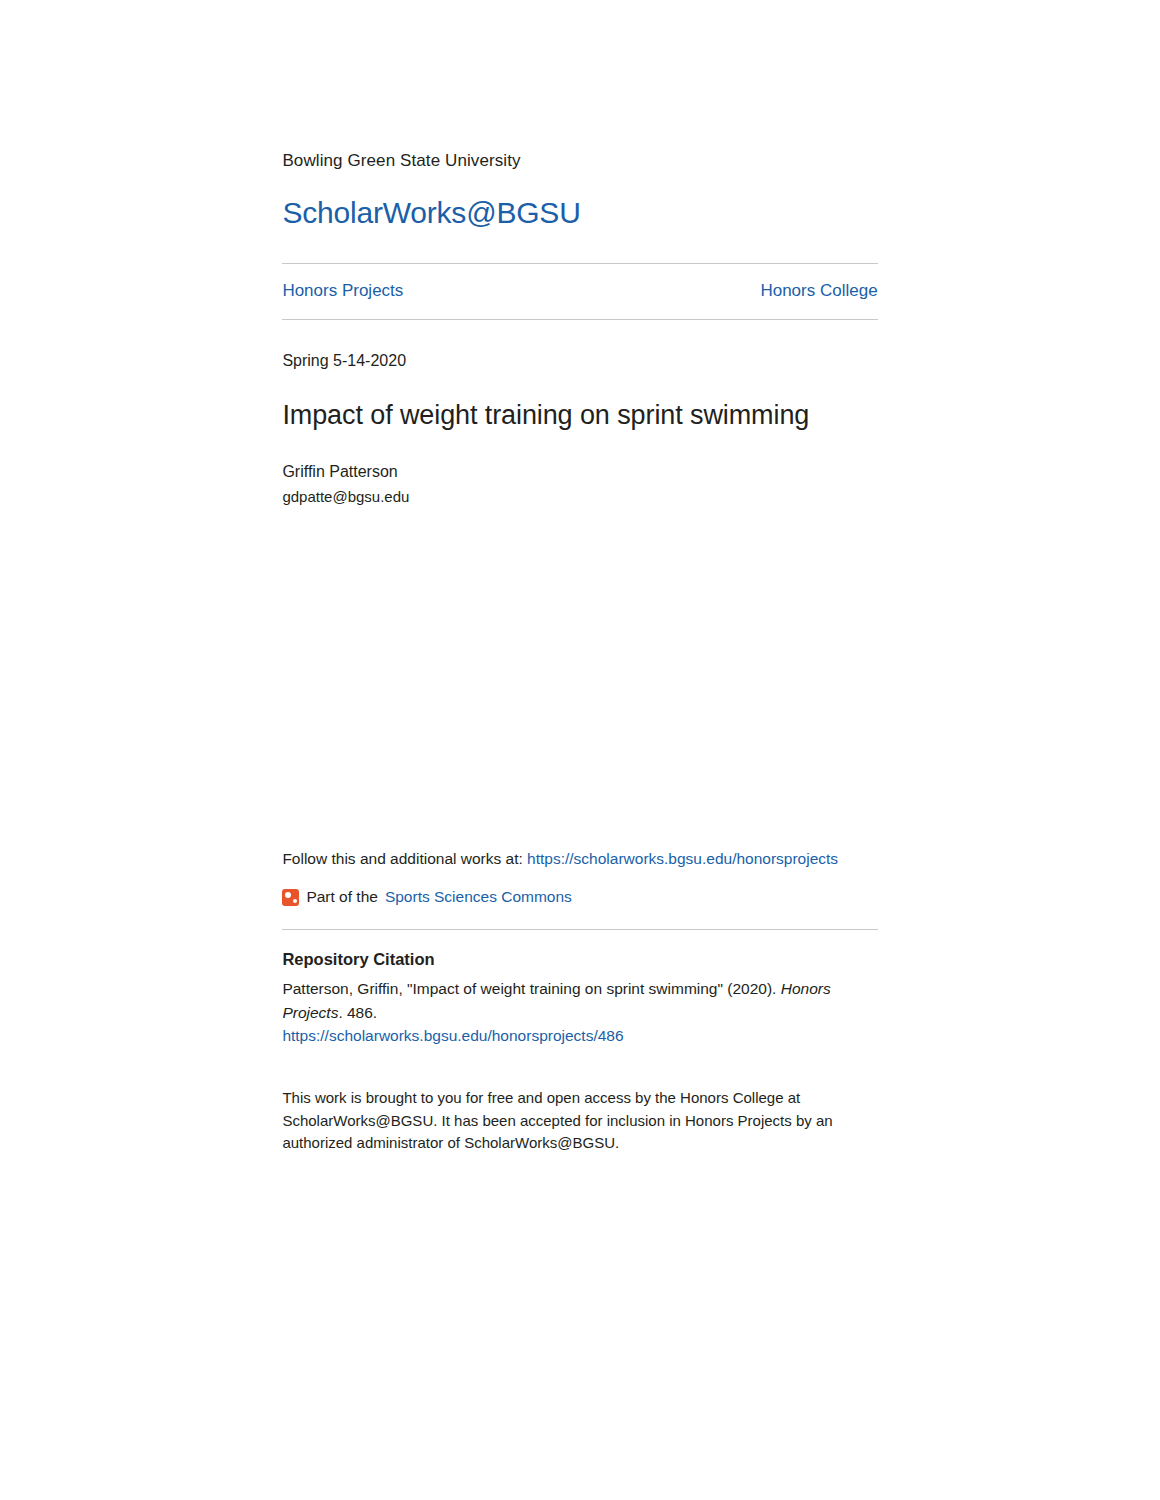Bowling Green State University
ScholarWorks@BGSU
Honors Projects Honors College
Spring 5-14-2020
Impact of weight training on sprint swimming
Griffin Patterson
gdpatte@bgsu.edu
Follow this and additional works at: https://scholarworks.bgsu.edu/honorsprojects
Part of the Sports Sciences Commons
Repository Citation
Patterson, Griffin, "Impact of weight training on sprint swimming" (2020). Honors Projects. 486.
https://scholarworks.bgsu.edu/honorsprojects/486
This work is brought to you for free and open access by the Honors College at ScholarWorks@BGSU. It has been accepted for inclusion in Honors Projects by an authorized administrator of ScholarWorks@BGSU.